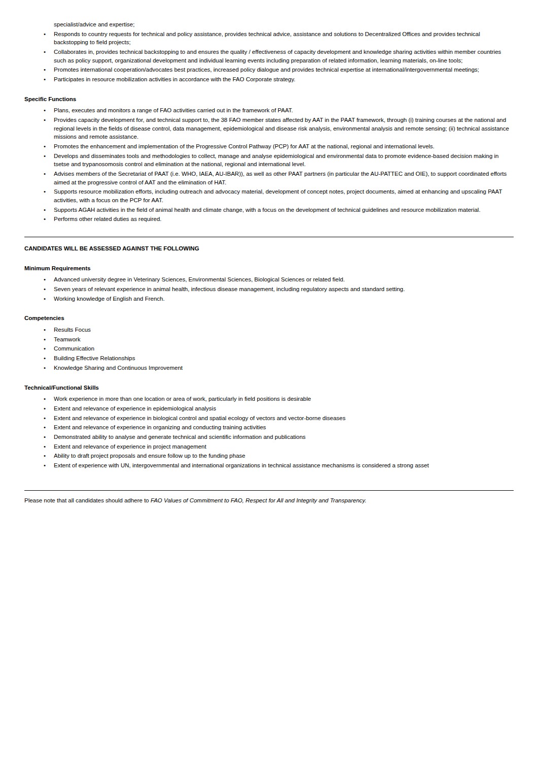specialist/advice and expertise;
Responds to country requests for technical and policy assistance, provides technical advice, assistance and solutions to Decentralized Offices and provides technical backstopping to field projects;
Collaborates in, provides technical backstopping to and ensures the quality / effectiveness of capacity development and knowledge sharing activities within member countries such as policy support, organizational development and individual learning events including preparation of related information, learning materials, on-line tools;
Promotes international cooperation/advocates best practices, increased policy dialogue and provides technical expertise at international/intergovernmental meetings;
Participates in resource mobilization activities in accordance with the FAO Corporate strategy.
Specific Functions
Plans, executes and monitors a range of FAO activities carried out in the framework of PAAT.
Provides capacity development for, and technical support to, the 38 FAO member states affected by AAT in the PAAT framework, through (i) training courses at the national and regional levels in the fields of disease control, data management, epidemiological and disease risk analysis, environmental analysis and remote sensing; (ii) technical assistance missions and remote assistance.
Promotes the enhancement and implementation of the Progressive Control Pathway (PCP) for AAT at the national, regional and international levels.
Develops and disseminates tools and methodologies to collect, manage and analyse epidemiological and environmental data to promote evidence-based decision making in tsetse and trypanosomosis control and elimination at the national, regional and international level.
Advises members of the Secretariat of PAAT (i.e. WHO, IAEA, AU-IBAR)), as well as other PAAT partners (in particular the AU-PATTEC and OIE), to support coordinated efforts aimed at the progressive control of AAT and the elimination of HAT.
Supports resource mobilization efforts, including outreach and advocacy material, development of concept notes, project documents, aimed at enhancing and upscaling PAAT activities, with a focus on the PCP for AAT.
Supports AGAH activities in the field of animal health and climate change, with a focus on the development of technical guidelines and resource mobilization material.
Performs other related duties as required.
CANDIDATES WILL BE ASSESSED AGAINST THE FOLLOWING
Minimum Requirements
Advanced university degree in Veterinary Sciences, Environmental Sciences, Biological Sciences or related field.
Seven years of relevant experience in animal health, infectious disease management, including regulatory aspects and standard setting.
Working knowledge of English and French.
Competencies
Results Focus
Teamwork
Communication
Building Effective Relationships
Knowledge Sharing and Continuous Improvement
Technical/Functional Skills
Work experience in more than one location or area of work, particularly in field positions is desirable
Extent and relevance of experience in epidemiological analysis
Extent and relevance of experience in biological control and spatial ecology of vectors and vector-borne diseases
Extent and relevance of experience in organizing and conducting training activities
Demonstrated ability to analyse and generate technical and scientific information and publications
Extent and relevance of experience in project management
Ability to draft project proposals and ensure follow up to the funding phase
Extent of experience with UN, intergovernmental and international organizations in technical assistance mechanisms is considered a strong asset
Please note that all candidates should adhere to FAO Values of Commitment to FAO, Respect for All and Integrity and Transparency.